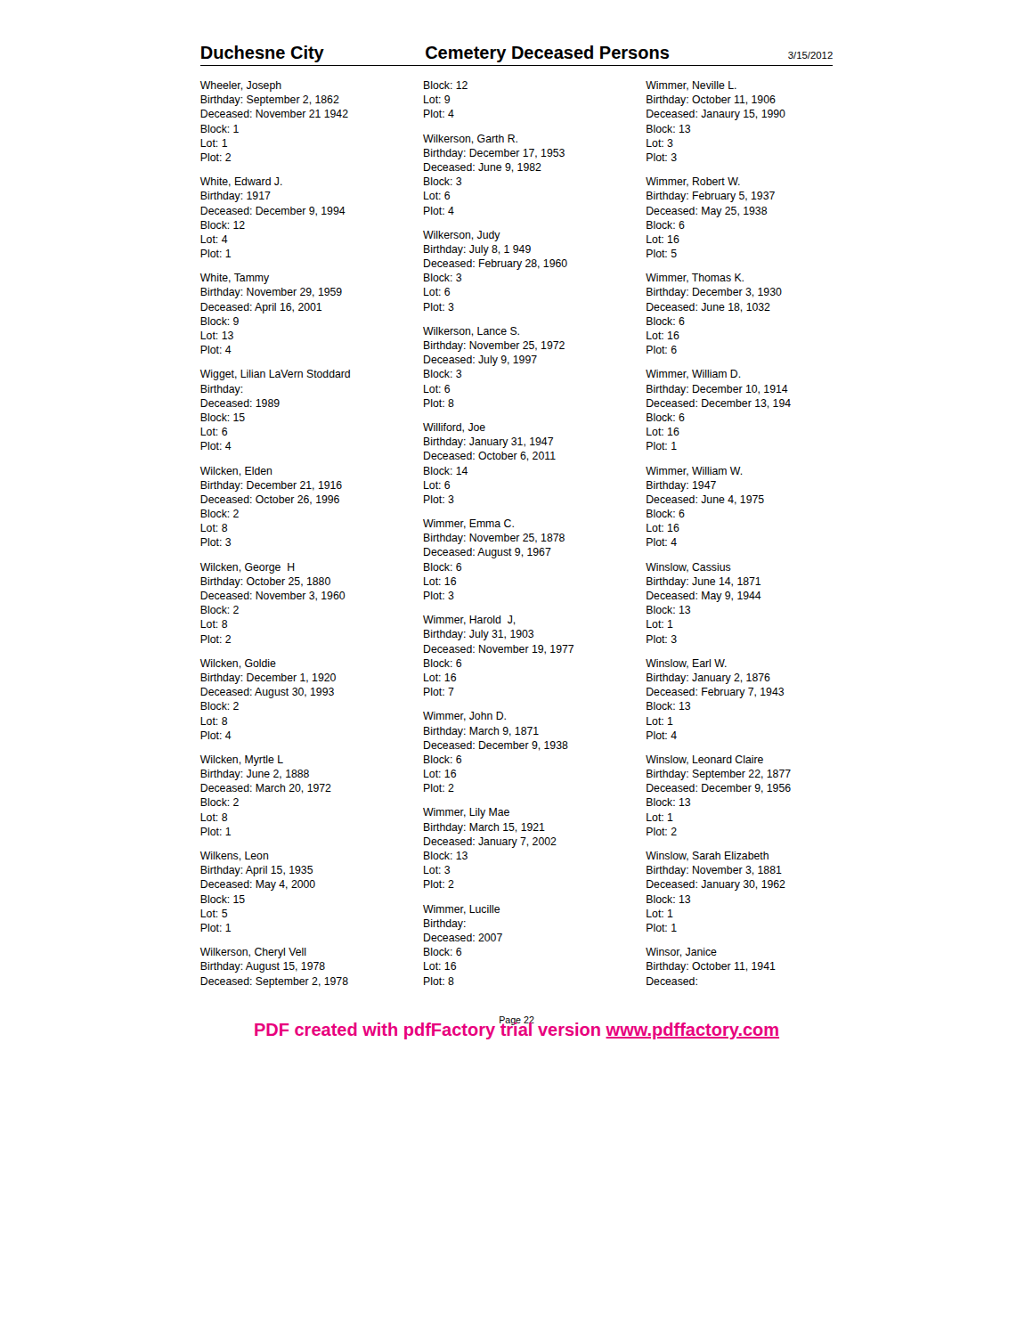Duchesne City
Cemetery Deceased Persons
3/15/2012
Wheeler, Joseph
Birthday: September 2, 1862
Deceased: November 21 1942
Block: 1
Lot: 1
Plot: 2
White, Edward J.
Birthday: 1917
Deceased: December 9, 1994
Block: 12
Lot: 4
Plot: 1
White, Tammy
Birthday: November 29, 1959
Deceased: April 16, 2001
Block: 9
Lot: 13
Plot: 4
Wigget, Lilian LaVern Stoddard
Birthday:
Deceased: 1989
Block: 15
Lot: 6
Plot: 4
Wilcken, Elden
Birthday: December 21, 1916
Deceased: October 26, 1996
Block: 2
Lot: 8
Plot: 3
Wilcken, George H
Birthday: October 25, 1880
Deceased: November 3, 1960
Block: 2
Lot: 8
Plot: 2
Wilcken, Goldie
Birthday: December 1, 1920
Deceased: August 30, 1993
Block: 2
Lot: 8
Plot: 4
Wilcken, Myrtle L
Birthday: June 2, 1888
Deceased: March 20, 1972
Block: 2
Lot: 8
Plot: 1
Wilkens, Leon
Birthday: April 15, 1935
Deceased: May 4, 2000
Block: 15
Lot: 5
Plot: 1
Wilkerson, Cheryl Vell
Birthday: August 15, 1978
Deceased: September 2, 1978
Block: 12
Lot: 9
Plot: 4
Wilkerson, Garth R.
Birthday: December 17, 1953
Deceased: June 9, 1982
Block: 3
Lot: 6
Plot: 4
Wilkerson, Judy
Birthday: July 8, 1 949
Deceased: February 28, 1960
Block: 3
Lot: 6
Plot: 3
Wilkerson, Lance S.
Birthday: November 25, 1972
Deceased: July 9, 1997
Block: 3
Lot: 6
Plot: 8
Williford, Joe
Birthday: January 31, 1947
Deceased: October 6, 2011
Block: 14
Lot: 6
Plot: 3
Wimmer, Emma C.
Birthday: November 25, 1878
Deceased: August 9, 1967
Block: 6
Lot: 16
Plot: 3
Wimmer, Harold J,
Birthday: July 31, 1903
Deceased: November 19, 1977
Block: 6
Lot: 16
Plot: 7
Wimmer, John D.
Birthday: March 9, 1871
Deceased: December 9, 1938
Block: 6
Lot: 16
Plot: 2
Wimmer, Lily Mae
Birthday: March 15, 1921
Deceased: January 7, 2002
Block: 13
Lot: 3
Plot: 2
Wimmer, Lucille
Birthday:
Deceased: 2007
Block: 6
Lot: 16
Plot: 8
Wimmer, Neville L.
Birthday: October 11, 1906
Deceased: Janaury 15, 1990
Block: 13
Lot: 3
Plot: 3
Wimmer, Robert W.
Birthday: February 5, 1937
Deceased: May 25, 1938
Block: 6
Lot: 16
Plot: 5
Wimmer, Thomas K.
Birthday: December 3, 1930
Deceased: June 18, 1032
Block: 6
Lot: 16
Plot: 6
Wimmer, William D.
Birthday: December 10, 1914
Deceased: December 13, 194
Block: 6
Lot: 16
Plot: 1
Wimmer, William W.
Birthday: 1947
Deceased: June 4, 1975
Block: 6
Lot: 16
Plot: 4
Winslow, Cassius
Birthday: June 14, 1871
Deceased: May 9, 1944
Block: 13
Lot: 1
Plot: 3
Winslow, Earl W.
Birthday: January 2, 1876
Deceased: February 7, 1943
Block: 13
Lot: 1
Plot: 4
Winslow, Leonard Claire
Birthday: September 22, 1877
Deceased: December 9, 1956
Block: 13
Lot: 1
Plot: 2
Winslow, Sarah Elizabeth
Birthday: November 3, 1881
Deceased: January 30, 1962
Block: 13
Lot: 1
Plot: 1
Winsor, Janice
Birthday: October 11, 1941
Deceased:
Page 22
PDF created with pdfFactory trial version www.pdffactory.com